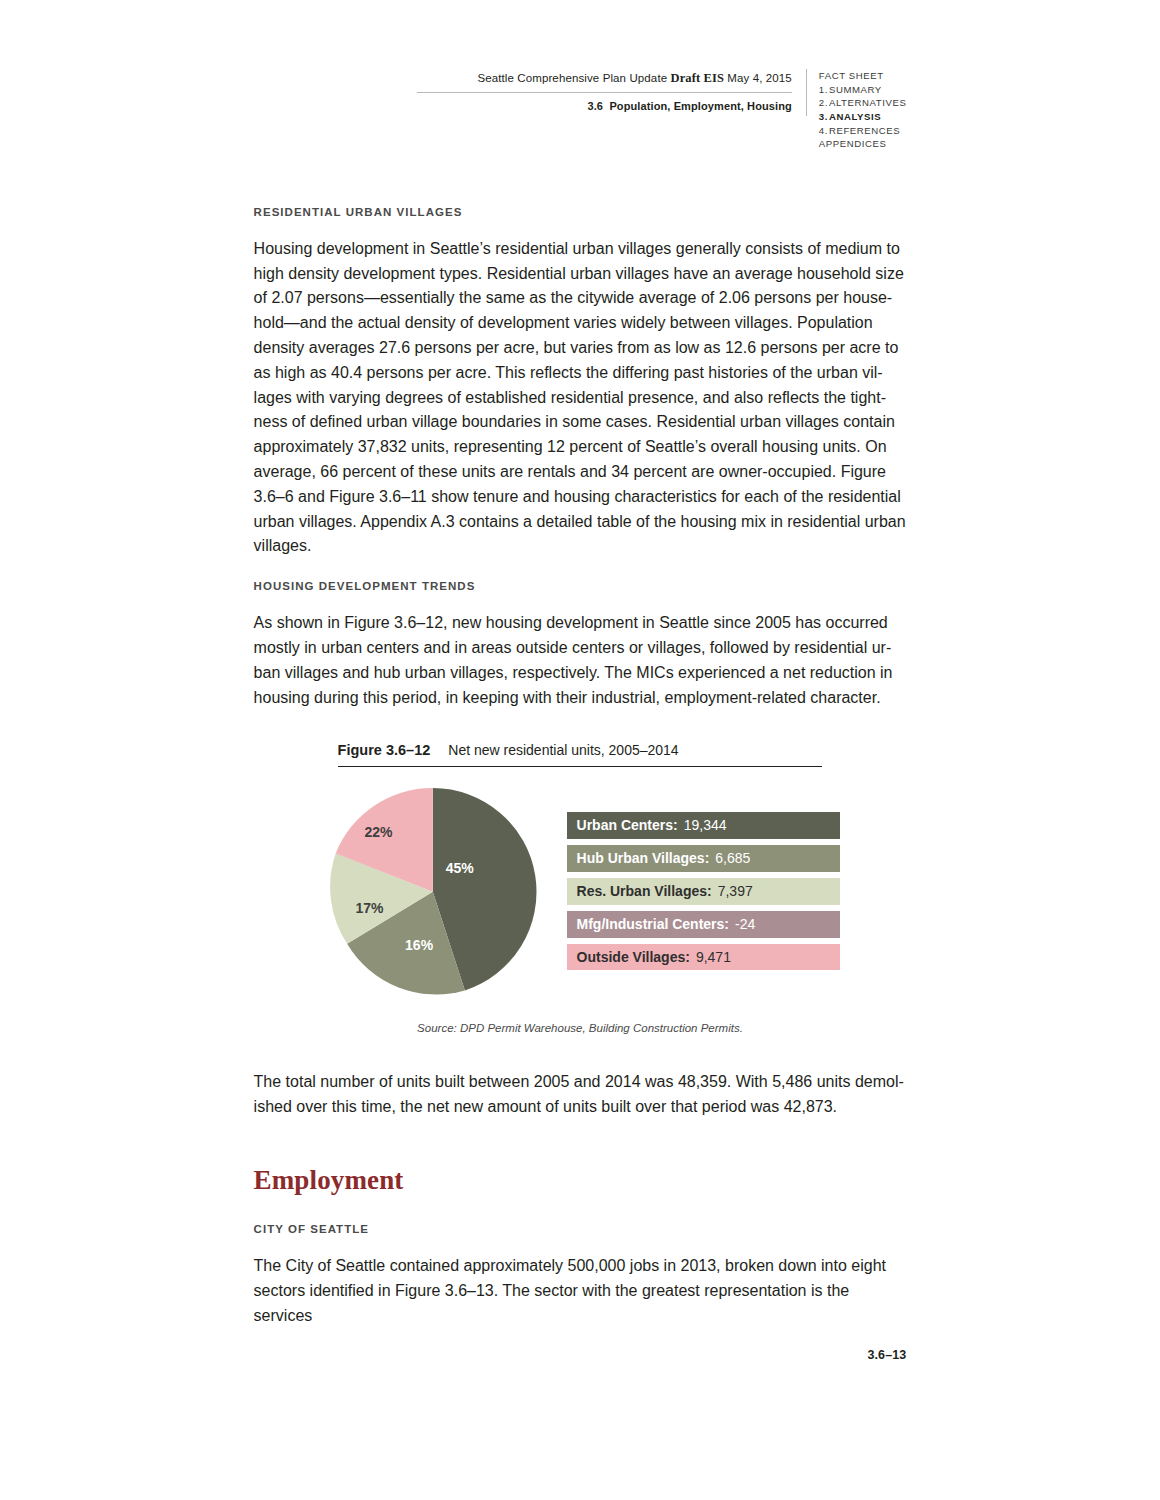Seattle Comprehensive Plan Update Draft EIS May 4, 2015
3.6 Population, Employment, Housing
Fact Sheet
1. Summary
2. Alternatives
3. Analysis
4. References
Appendices
Residential Urban Villages
Housing development in Seattle’s residential urban villages generally consists of medium to high density development types. Residential urban villages have an average household size of 2.07 persons—essentially the same as the citywide average of 2.06 persons per household—and the actual density of development varies widely between villages. Population density averages 27.6 persons per acre, but varies from as low as 12.6 persons per acre to as high as 40.4 persons per acre. This reflects the differing past histories of the urban villages with varying degrees of established residential presence, and also reflects the tightness of defined urban village boundaries in some cases. Residential urban villages contain approximately 37,832 units, representing 12 percent of Seattle’s overall housing units. On average, 66 percent of these units are rentals and 34 percent are owner-occupied. Figure 3.6–6 and Figure 3.6–11 show tenure and housing characteristics for each of the residential urban villages. Appendix A.3 contains a detailed table of the housing mix in residential urban villages.
Housing Development Trends
As shown in Figure 3.6–12, new housing development in Seattle since 2005 has occurred mostly in urban centers and in areas outside centers or villages, followed by residential urban villages and hub urban villages, respectively. The MICs experienced a net reduction in housing during this period, in keeping with their industrial, employment-related character.
Figure 3.6–12 Net new residential units, 2005–2014
45% 16% 17% 22%
Urban Centers: 19,344
Hub Urban Villages: 6,685
Res. Urban Villages: 7,397
Mfg/Industrial Centers:-24
Outside Villages: 9,471
Source: DPD Permit Warehouse, Building Construction Permits.
The total number of units built between 2005 and 2014 was 48,359. With 5,486 units demolished over this time, the net new amount of units built over that period was 42,873.
Employment
City of Seattle
The City of Seattle contained approximately 500,000 jobs in 2013, broken down into eight sectors identified in Figure 3.6–13. The sector with the greatest representation is the services
3.6–13